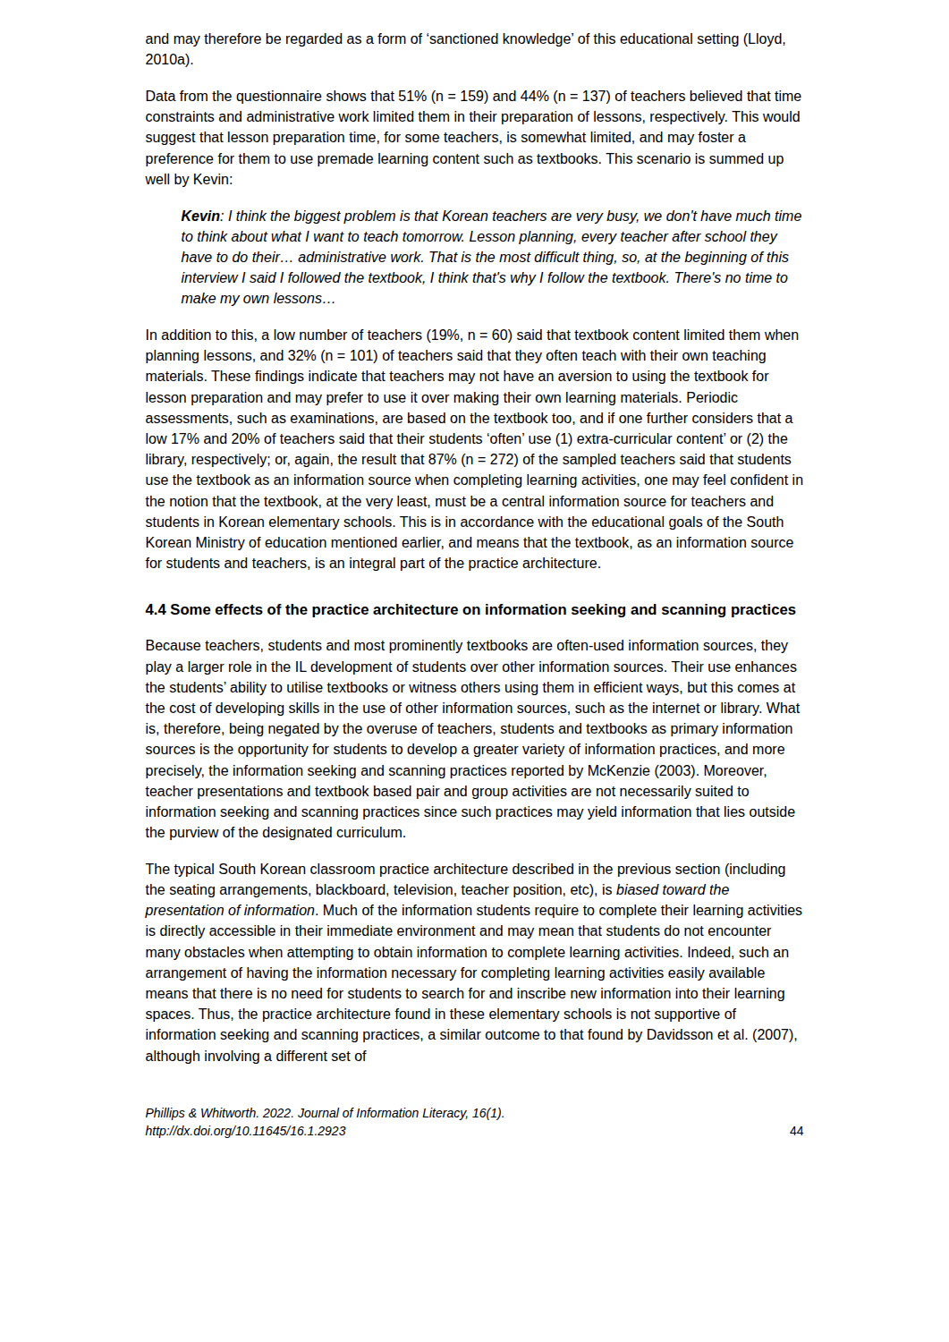and may therefore be regarded as a form of ‘sanctioned knowledge’ of this educational setting (Lloyd, 2010a).
Data from the questionnaire shows that 51% (n = 159) and 44% (n = 137) of teachers believed that time constraints and administrative work limited them in their preparation of lessons, respectively. This would suggest that lesson preparation time, for some teachers, is somewhat limited, and may foster a preference for them to use premade learning content such as textbooks. This scenario is summed up well by Kevin:
Kevin: I think the biggest problem is that Korean teachers are very busy, we don't have much time to think about what I want to teach tomorrow. Lesson planning, every teacher after school they have to do their… administrative work. That is the most difficult thing, so, at the beginning of this interview I said I followed the textbook, I think that's why I follow the textbook. There's no time to make my own lessons…
In addition to this, a low number of teachers (19%, n = 60) said that textbook content limited them when planning lessons, and 32% (n = 101) of teachers said that they often teach with their own teaching materials. These findings indicate that teachers may not have an aversion to using the textbook for lesson preparation and may prefer to use it over making their own learning materials. Periodic assessments, such as examinations, are based on the textbook too, and if one further considers that a low 17% and 20% of teachers said that their students ‘often’ use (1) extra-curricular content’ or (2) the library, respectively; or, again, the result that 87% (n = 272) of the sampled teachers said that students use the textbook as an information source when completing learning activities, one may feel confident in the notion that the textbook, at the very least, must be a central information source for teachers and students in Korean elementary schools. This is in accordance with the educational goals of the South Korean Ministry of education mentioned earlier, and means that the textbook, as an information source for students and teachers, is an integral part of the practice architecture.
4.4 Some effects of the practice architecture on information seeking and scanning practices
Because teachers, students and most prominently textbooks are often-used information sources, they play a larger role in the IL development of students over other information sources. Their use enhances the students’ ability to utilise textbooks or witness others using them in efficient ways, but this comes at the cost of developing skills in the use of other information sources, such as the internet or library. What is, therefore, being negated by the overuse of teachers, students and textbooks as primary information sources is the opportunity for students to develop a greater variety of information practices, and more precisely, the information seeking and scanning practices reported by McKenzie (2003). Moreover, teacher presentations and textbook based pair and group activities are not necessarily suited to information seeking and scanning practices since such practices may yield information that lies outside the purview of the designated curriculum.
The typical South Korean classroom practice architecture described in the previous section (including the seating arrangements, blackboard, television, teacher position, etc), is biased toward the presentation of information. Much of the information students require to complete their learning activities is directly accessible in their immediate environment and may mean that students do not encounter many obstacles when attempting to obtain information to complete learning activities. Indeed, such an arrangement of having the information necessary for completing learning activities easily available means that there is no need for students to search for and inscribe new information into their learning spaces. Thus, the practice architecture found in these elementary schools is not supportive of information seeking and scanning practices, a similar outcome to that found by Davidsson et al. (2007), although involving a different set of
Phillips & Whitworth. 2022. Journal of Information Literacy, 16(1).
http://dx.doi.org/10.11645/16.1.2923 44